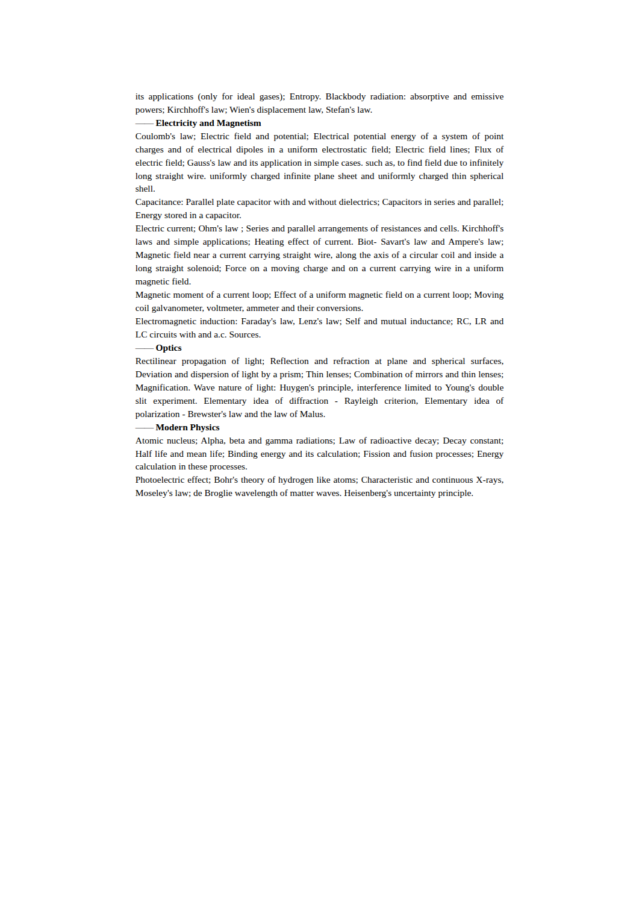its applications (only for ideal gases); Entropy. Blackbody radiation: absorptive and emissive powers; Kirchhoff's law; Wien's displacement law, Stefan's law.
—— Electricity and Magnetism
Coulomb's law; Electric field and potential; Electrical potential energy of a system of point charges and of electrical dipoles in a uniform electrostatic field; Electric field lines; Flux of electric field; Gauss's law and its application in simple cases. such as, to find field due to infinitely long straight wire. uniformly charged infinite plane sheet and uniformly charged thin spherical shell.
Capacitance: Parallel plate capacitor with and without dielectrics; Capacitors in series and parallel; Energy stored in a capacitor.
Electric current; Ohm's law ; Series and parallel arrangements of resistances and cells. Kirchhoff's laws and simple applications; Heating effect of current. Biot- Savart's law and Ampere's law; Magnetic field near a current carrying straight wire, along the axis of a circular coil and inside a long straight solenoid; Force on a moving charge and on a current carrying wire in a uniform magnetic field.
Magnetic moment of a current loop; Effect of a uniform magnetic field on a current loop; Moving coil galvanometer, voltmeter, ammeter and their conversions.
Electromagnetic induction: Faraday's law, Lenz's law; Self and mutual inductance; RC, LR and LC circuits with and a.c. Sources.
—— Optics
Rectilinear propagation of light; Reflection and refraction at plane and spherical surfaces, Deviation and dispersion of light by a prism; Thin lenses; Combination of mirrors and thin lenses; Magnification. Wave nature of light: Huygen's principle, interference limited to Young's double slit experiment. Elementary idea of diffraction - Rayleigh criterion, Elementary idea of polarization - Brewster's law and the law of Malus.
—— Modern Physics
Atomic nucleus; Alpha, beta and gamma radiations; Law of radioactive decay; Decay constant; Half life and mean life; Binding energy and its calculation; Fission and fusion processes; Energy calculation in these processes.
Photoelectric effect; Bohr's theory of hydrogen like atoms; Characteristic and continuous X-rays, Moseley's law; de Broglie wavelength of matter waves. Heisenberg's uncertainty principle.